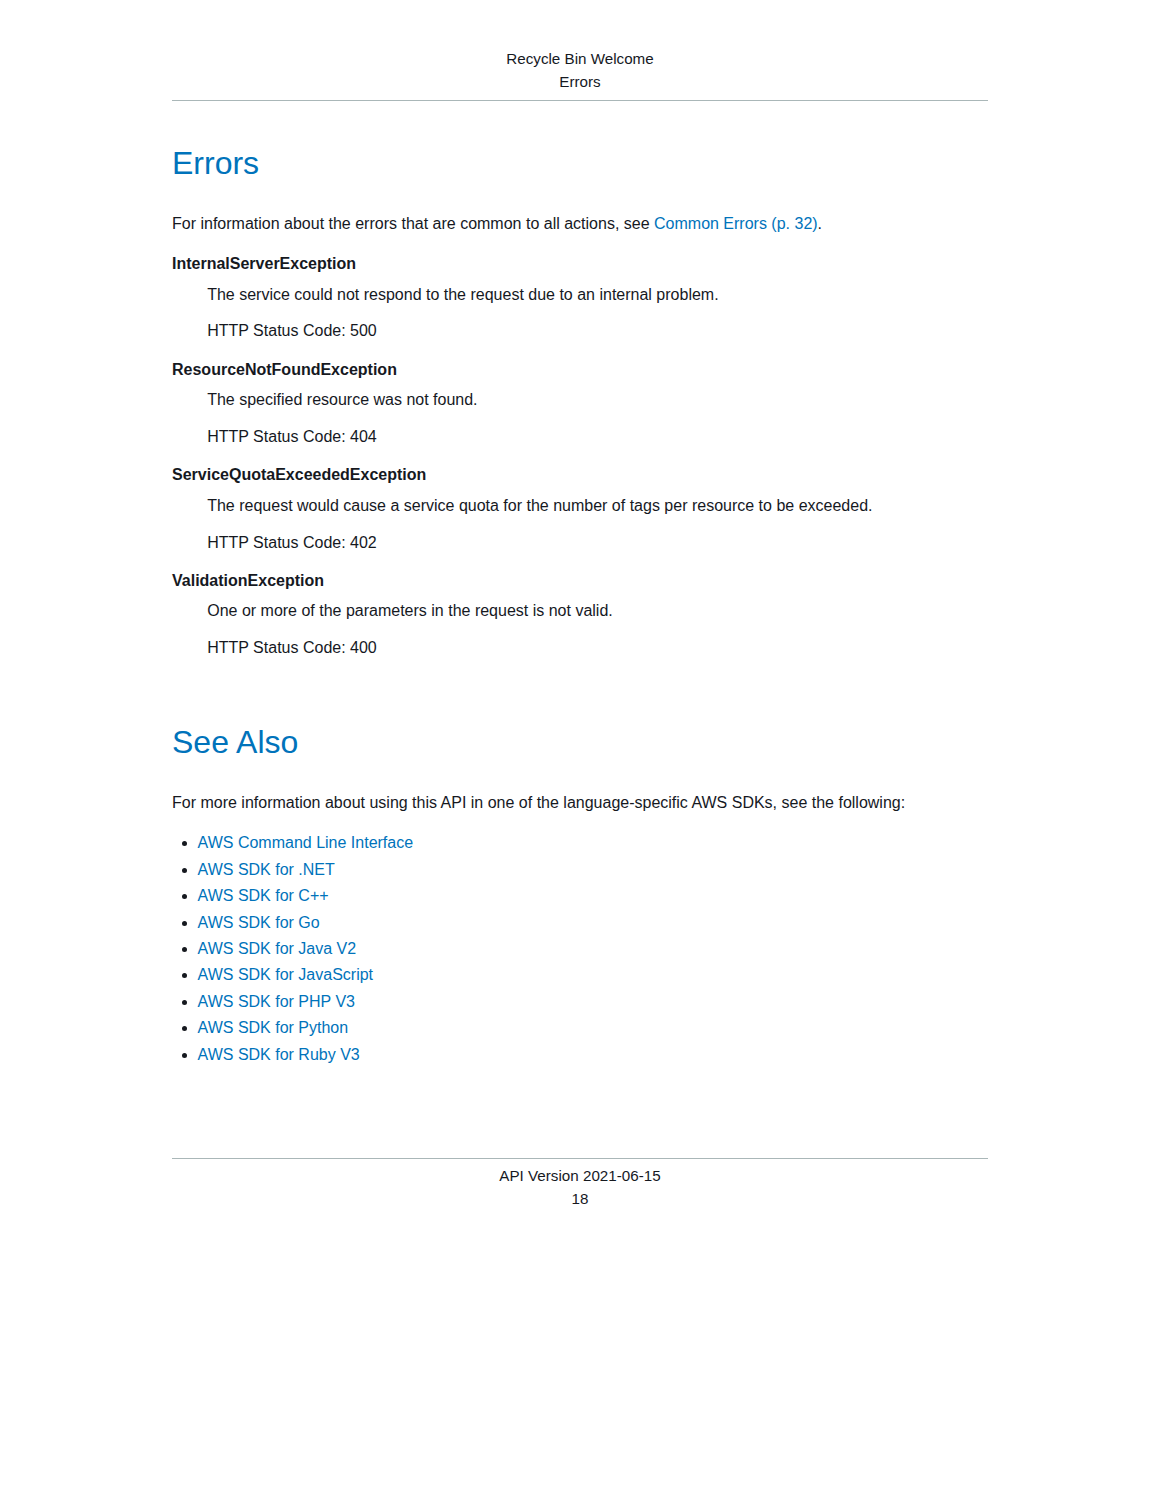Recycle Bin Welcome Errors
Errors
For information about the errors that are common to all actions, see Common Errors (p. 32).
InternalServerException
The service could not respond to the request due to an internal problem.
HTTP Status Code: 500
ResourceNotFoundException
The specified resource was not found.
HTTP Status Code: 404
ServiceQuotaExceededException
The request would cause a service quota for the number of tags per resource to be exceeded.
HTTP Status Code: 402
ValidationException
One or more of the parameters in the request is not valid.
HTTP Status Code: 400
See Also
For more information about using this API in one of the language-specific AWS SDKs, see the following:
AWS Command Line Interface
AWS SDK for .NET
AWS SDK for C++
AWS SDK for Go
AWS SDK for Java V2
AWS SDK for JavaScript
AWS SDK for PHP V3
AWS SDK for Python
AWS SDK for Ruby V3
API Version 2021-06-15 18